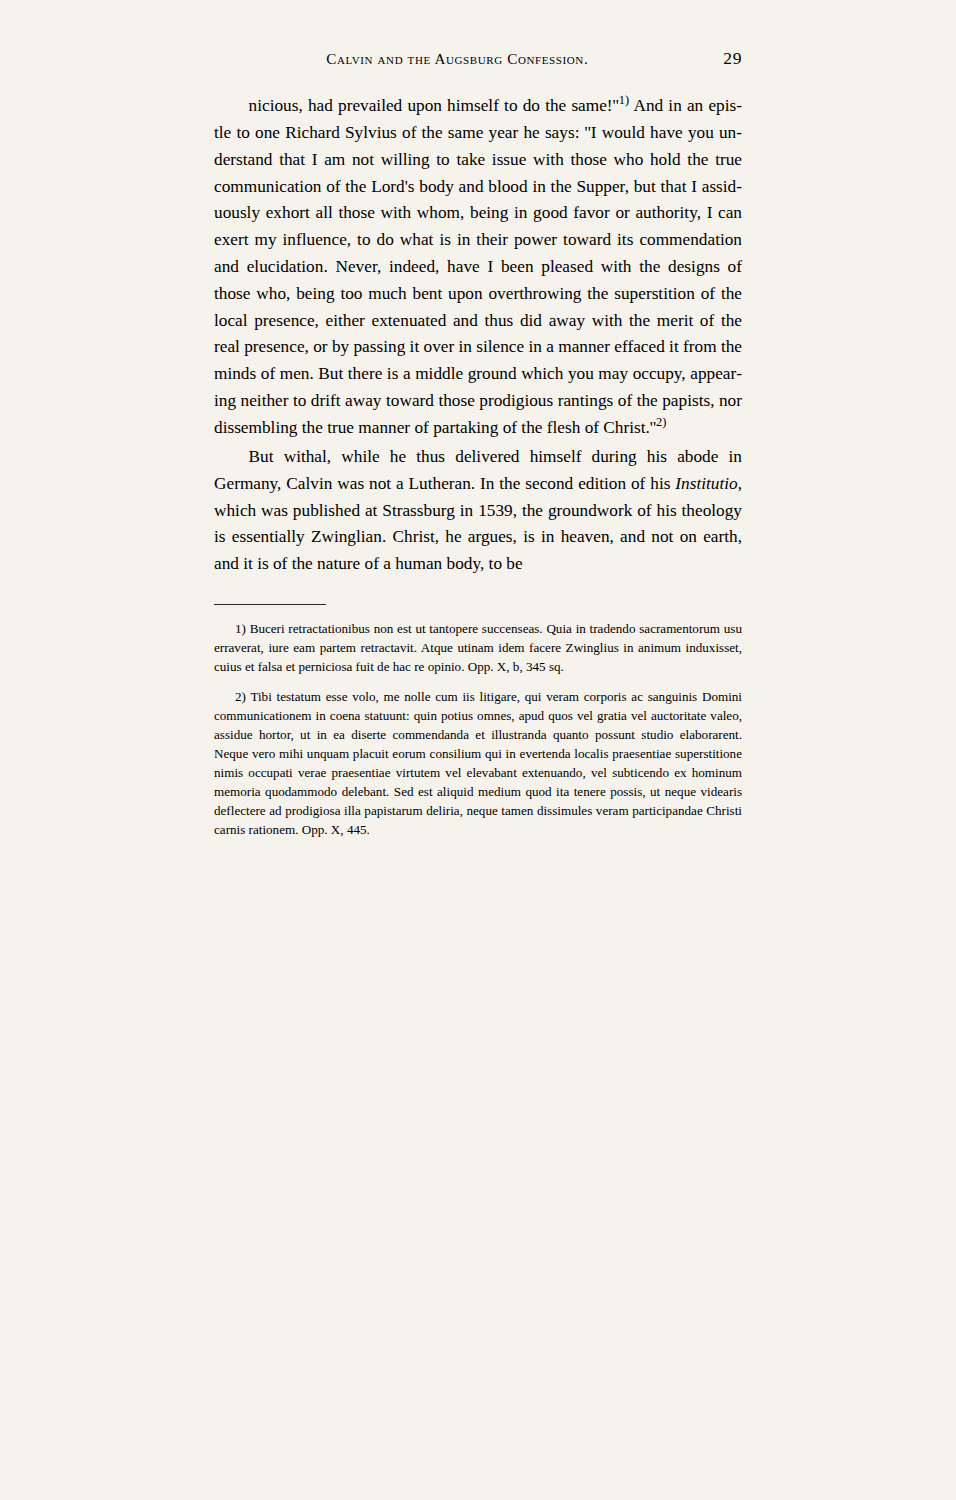Calvin and the Augsburg Confession.
29
nicious, had prevailed upon himself to do the same!''1) And in an epistle to one Richard Sylvius of the same year he says: ''I would have you understand that I am not willing to take issue with those who hold the true communication of the Lord's body and blood in the Supper, but that I assiduously exhort all those with whom, being in good favor or authority, I can exert my influence, to do what is in their power toward its commendation and elucidation. Never, indeed, have I been pleased with the designs of those who, being too much bent upon overthrowing the superstition of the local presence, either extenuated and thus did away with the merit of the real presence, or by passing it over in silence in a manner effaced it from the minds of men. But there is a middle ground which you may occupy, appearing neither to drift away toward those prodigious rantings of the papists, nor dissembling the true manner of partaking of the flesh of Christ.''2)
But withal, while he thus delivered himself during his abode in Germany, Calvin was not a Lutheran. In the second edition of his Institutio, which was published at Strassburg in 1539, the groundwork of his theology is essentially Zwinglian. Christ, he argues, is in heaven, and not on earth, and it is of the nature of a human body, to be
1) Buceri retractationibus non est ut tantopere succenseas. Quia in tradendo sacramentorum usu erraverat, iure eam partem retractavit. Atque utinam idem facere Zwinglius in animum induxisset, cuius et falsa et perniciosa fuit de hac re opinio. Opp. X, b, 345 sq.
2) Tibi testatum esse volo, me nolle cum iis litigare, qui veram corporis ac sanguinis Domini communicationem in coena statuunt: quin potius omnes, apud quos vel gratia vel auctoritate valeo, assidue hortor, ut in ea diserte commendanda et illustranda quanto possunt studio elaborarent. Neque vero mihi unquam placuit eorum consilium qui in evertenda localis praesentiae superstitione nimis occupati verae praesentiae virtutem vel elevabant extenuando, vel subticendo ex hominum memoria quodammodo delebant. Sed est aliquid medium quod ita tenere possis, ut neque videaris deflectere ad prodigiosa illa papistarum deliria, neque tamen dissimules veram participandae Christi carnis rationem. Opp. X, 445.